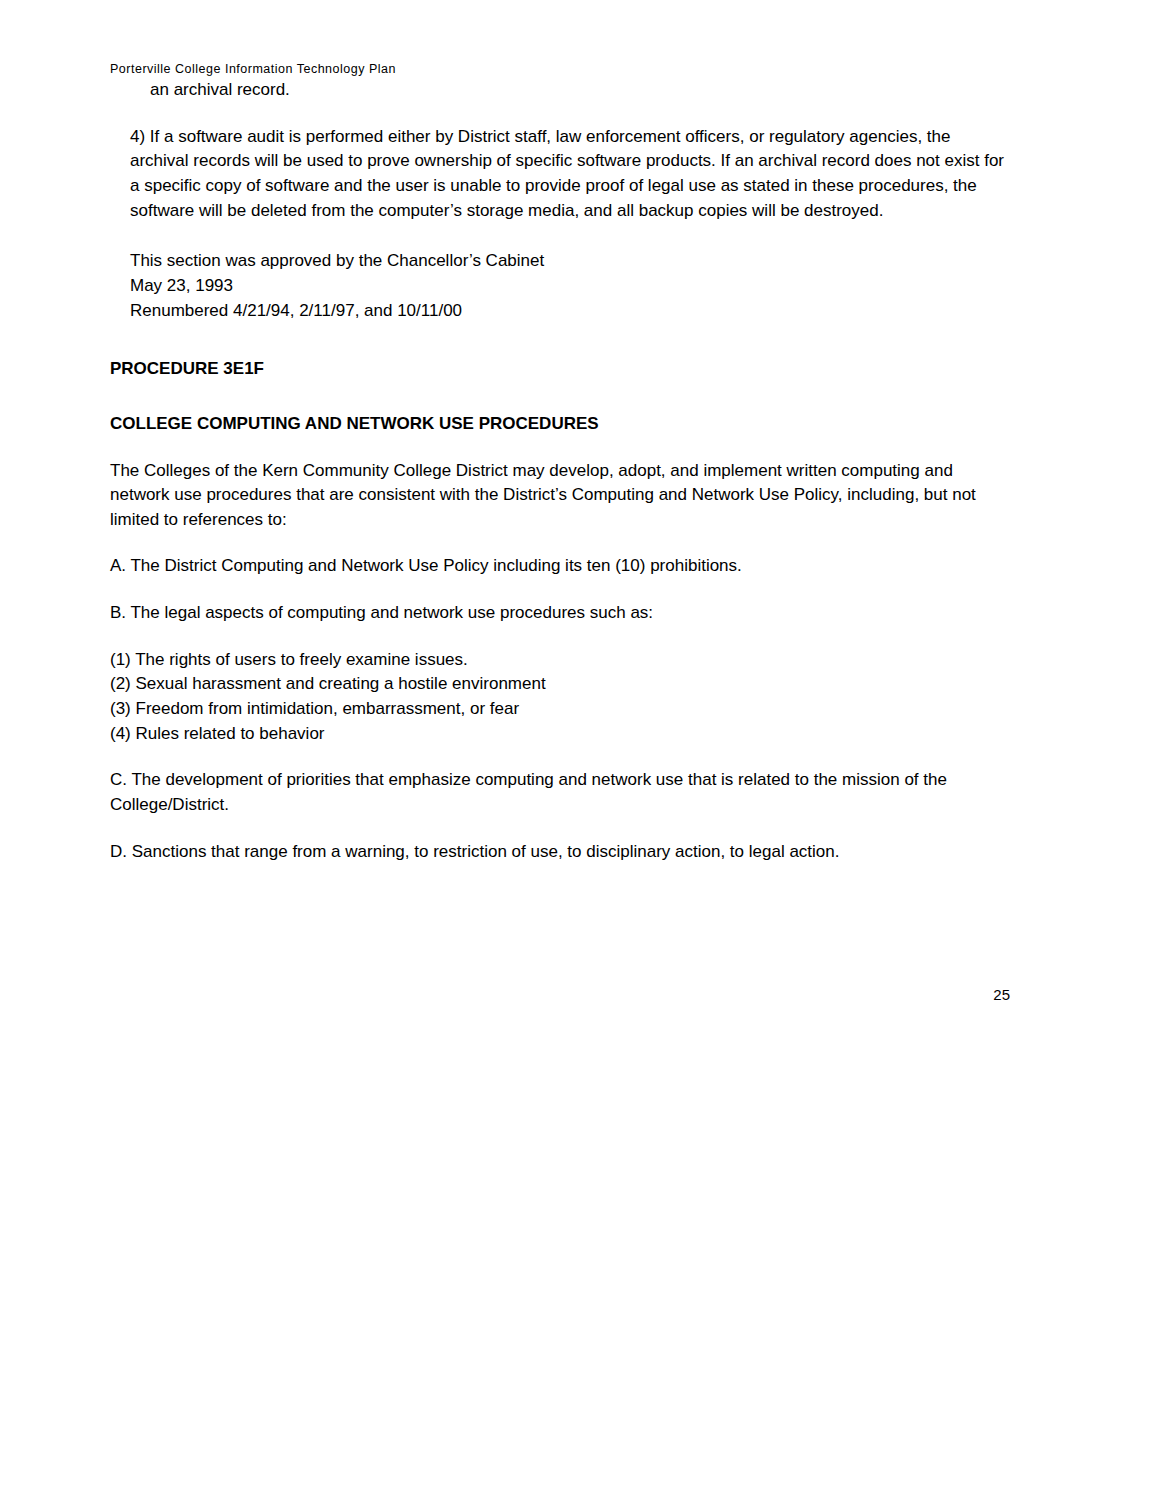Porterville College Information Technology Plan
an archival record.
4) If a software audit is performed either by District staff, law enforcement officers, or regulatory agencies, the archival records will be used to prove ownership of specific software products. If an archival record does not exist for a specific copy of software and the user is unable to provide proof of legal use as stated in these procedures, the software will be deleted from the computer’s storage media, and all backup copies will be destroyed.
This section was approved by the Chancellor’s Cabinet
May 23, 1993
Renumbered 4/21/94, 2/11/97, and 10/11/00
PROCEDURE 3E1F
COLLEGE COMPUTING AND NETWORK USE PROCEDURES
The Colleges of the Kern Community College District may develop, adopt, and implement written computing and network use procedures that are consistent with the District’s Computing and Network Use Policy, including, but not limited to references to:
A. The District Computing and Network Use Policy including its ten (10) prohibitions.
B. The legal aspects of computing and network use procedures such as:
(1) The rights of users to freely examine issues.
(2) Sexual harassment and creating a hostile environment
(3) Freedom from intimidation, embarrassment, or fear
(4) Rules related to behavior
C. The development of priorities that emphasize computing and network use that is related to the mission of the College/District.
D. Sanctions that range from a warning, to restriction of use, to disciplinary action, to legal action.
25